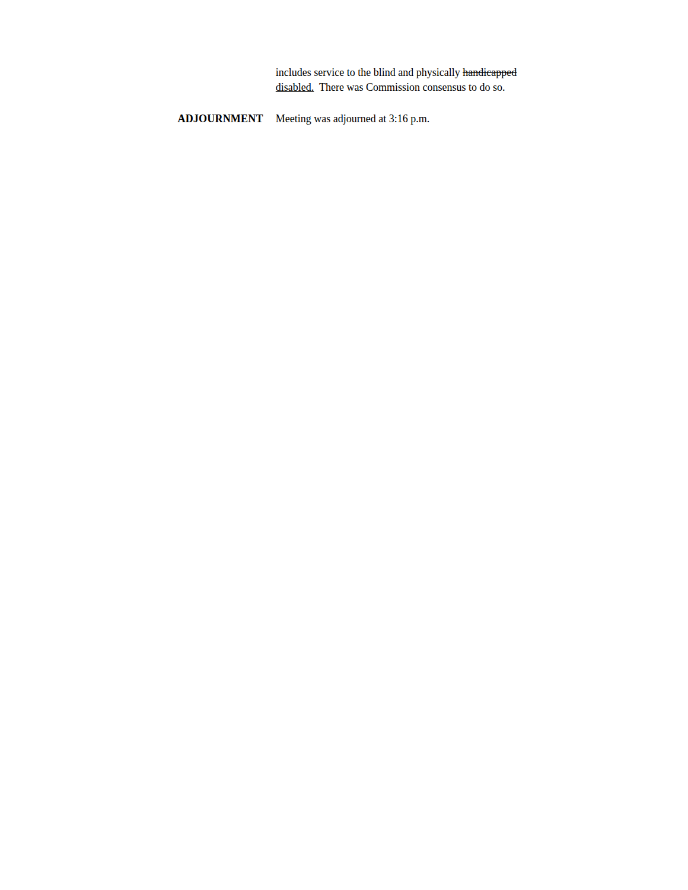includes service to the blind and physically handicapped disabled. There was Commission consensus to do so.
ADJOURNMENT
Meeting was adjourned at 3:16 p.m.